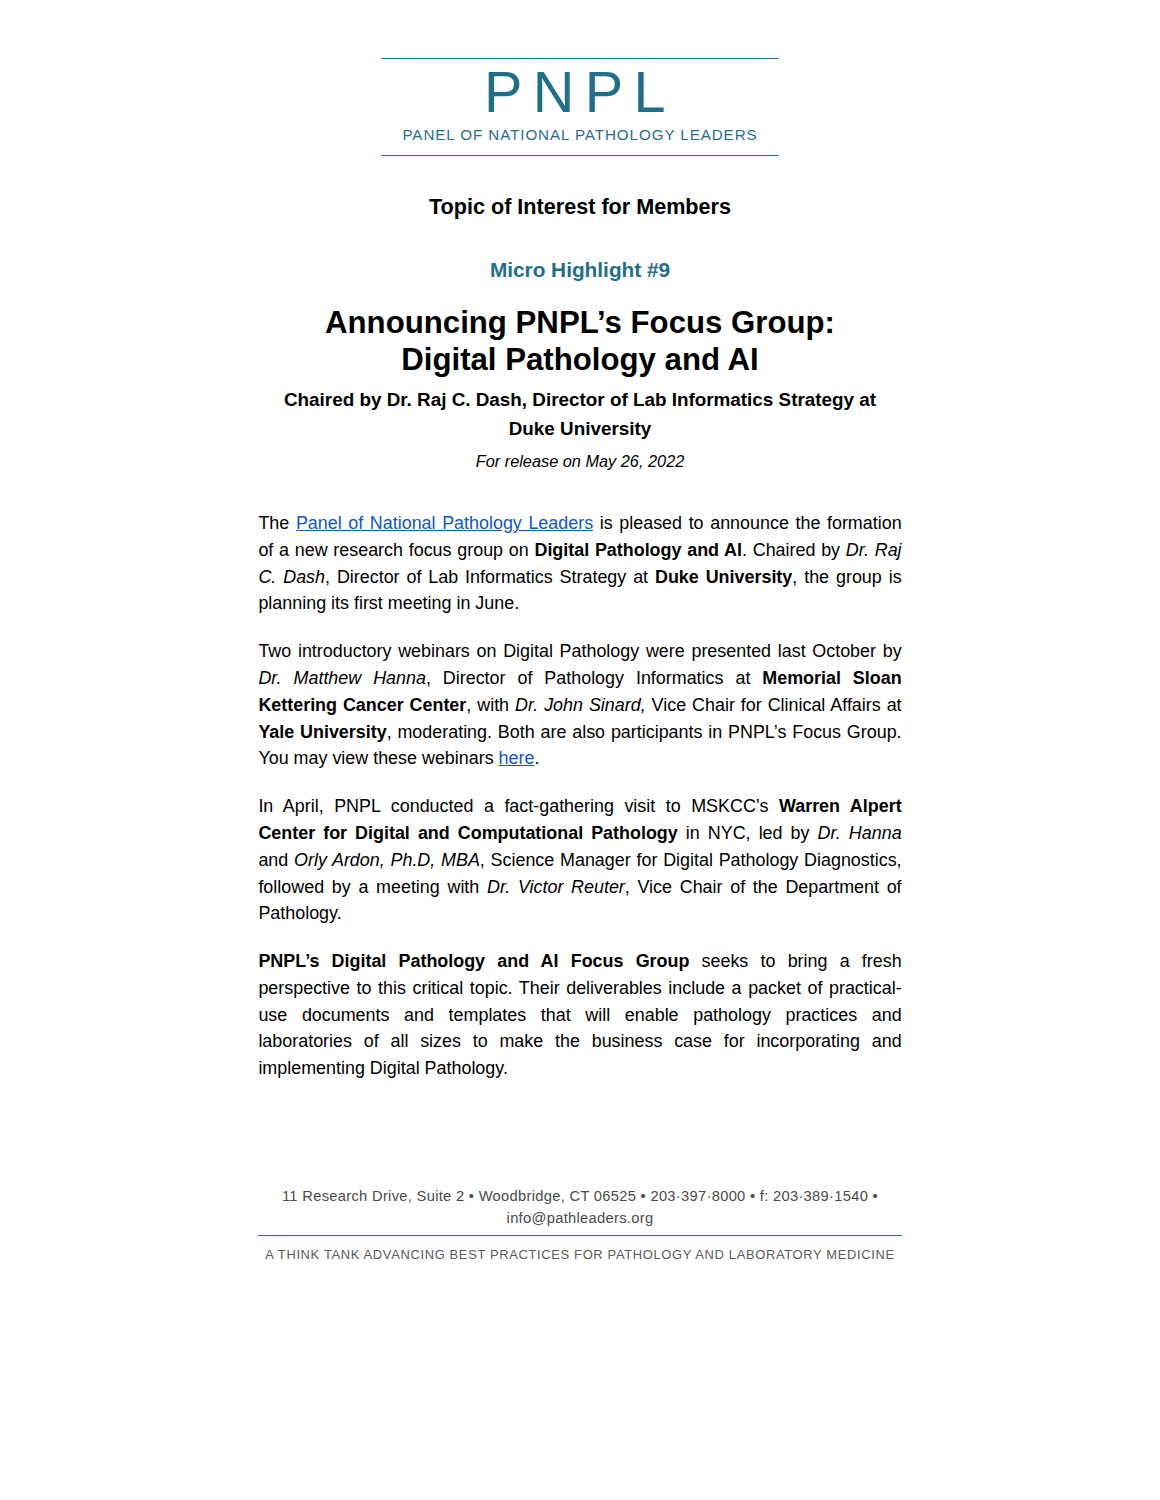PNPL
Panel of National Pathology Leaders
Topic of Interest for Members
Micro Highlight #9
Announcing PNPL’s Focus Group:
Digital Pathology and AI
Chaired by Dr. Raj C. Dash, Director of Lab Informatics Strategy at Duke University
For release on May 26, 2022
The Panel of National Pathology Leaders is pleased to announce the formation of a new research focus group on Digital Pathology and AI. Chaired by Dr. Raj C. Dash, Director of Lab Informatics Strategy at Duke University, the group is planning its first meeting in June.
Two introductory webinars on Digital Pathology were presented last October by Dr. Matthew Hanna, Director of Pathology Informatics at Memorial Sloan Kettering Cancer Center, with Dr. John Sinard, Vice Chair for Clinical Affairs at Yale University, moderating. Both are also participants in PNPL’s Focus Group. You may view these webinars here.
In April, PNPL conducted a fact-gathering visit to MSKCC’s Warren Alpert Center for Digital and Computational Pathology in NYC, led by Dr. Hanna and Orly Ardon, Ph.D, MBA, Science Manager for Digital Pathology Diagnostics, followed by a meeting with Dr. Victor Reuter, Vice Chair of the Department of Pathology.
PNPL’s Digital Pathology and AI Focus Group seeks to bring a fresh perspective to this critical topic. Their deliverables include a packet of practical-use documents and templates that will enable pathology practices and laboratories of all sizes to make the business case for incorporating and implementing Digital Pathology.
11 Research Drive, Suite 2 • Woodbridge, CT 06525 • 203·397·8000 • f: 203·389·1540 • info@pathleaders.org
A THINK TANK ADVANCING BEST PRACTICES FOR PATHOLOGY AND LABORATORY MEDICINE